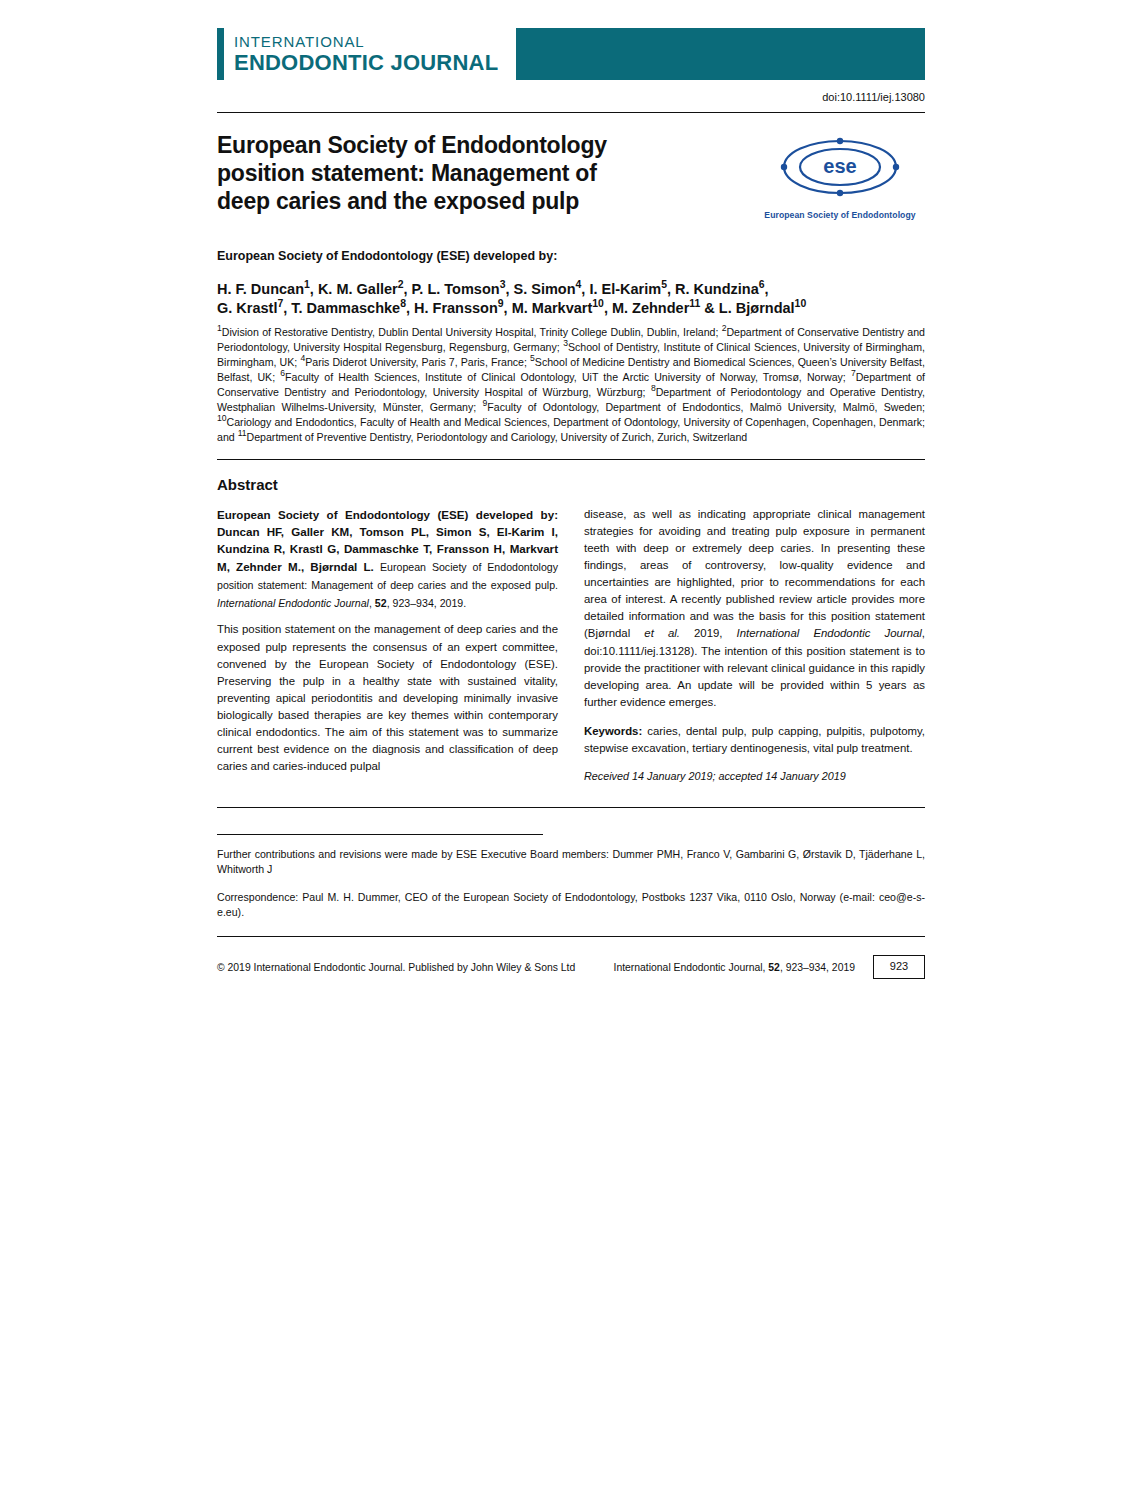INTERNATIONAL
ENDODONTIC JOURNAL
doi:10.1111/iej.13080
European Society of Endodontology
position statement: Management of
deep caries and the exposed pulp
ese
European Society of Endodontology
European Society of Endodontology (ESE) developed by:
H. F. Duncan1, K. M. Galler2, P. L. Tomson3, S. Simon4, I. El-Karim5, R. Kundzina6,
G. Krastl7, T. Dammaschke8, H. Fransson9, M. Markvart10, M. Zehnder11 & L. Bjørndal10
1Division of Restorative Dentistry, Dublin Dental University Hospital, Trinity College Dublin, Dublin, Ireland; 2Department of Conservative Dentistry and Periodontology, University Hospital Regensburg, Regensburg, Germany; 3School of Dentistry, Institute of Clinical Sciences, University of Birmingham, Birmingham, UK; 4Paris Diderot University, Paris 7, Paris, France; 5School of Medicine Dentistry and Biomedical Sciences, Queen’s University Belfast, Belfast, UK; 6Faculty of Health Sciences, Institute of Clinical Odontology, UiT the Arctic University of Norway, Tromsø, Norway; 7Department of Conservative Dentistry and Periodontology, University Hospital of Würzburg, Würzburg; 8Department of Periodontology and Operative Dentistry, Westphalian Wilhelms-University, Münster, Germany; 9Faculty of Odontology, Department of Endodontics, Malmö University, Malmö, Sweden; 10Cariology and Endodontics, Faculty of Health and Medical Sciences, Department of Odontology, University of Copenhagen, Copenhagen, Denmark; and 11Department of Preventive Dentistry, Periodontology and Cariology, University of Zurich, Zurich, Switzerland
Abstract
European Society of Endodontology (ESE) developed by: Duncan HF, Galler KM, Tomson PL, Simon S, El-Karim I, Kundzina R, Krastl G, Dammaschke T, Fransson H, Markvart M, Zehnder M., Bjørndal L. European Society of Endodontology position statement: Management of deep caries and the exposed pulp. International Endodontic Journal, 52, 923–934, 2019.
This position statement on the management of deep caries and the exposed pulp represents the consensus of an expert committee, convened by the European Society of Endodontology (ESE). Preserving the pulp in a healthy state with sustained vitality, preventing apical periodontitis and developing minimally invasive biologically based therapies are key themes within contemporary clinical endodontics. The aim of this statement was to summarize current best evidence on the diagnosis and classification of deep caries and caries-induced pulpal
disease, as well as indicating appropriate clinical management strategies for avoiding and treating pulp exposure in permanent teeth with deep or extremely deep caries. In presenting these findings, areas of controversy, low-quality evidence and uncertainties are highlighted, prior to recommendations for each area of interest. A recently published review article provides more detailed information and was the basis for this position statement (Bjørndal et al. 2019, International Endodontic Journal, doi:10.1111/iej.13128). The intention of this position statement is to provide the practitioner with relevant clinical guidance in this rapidly developing area. An update will be provided within 5 years as further evidence emerges.
Keywords: caries, dental pulp, pulp capping, pulpitis, pulpotomy, stepwise excavation, tertiary dentinogenesis, vital pulp treatment.
Received 14 January 2019; accepted 14 January 2019
Further contributions and revisions were made by ESE Executive Board members: Dummer PMH, Franco V, Gambarini G, Ørstavik D, Tjäderhane L, Whitworth J
Correspondence: Paul M. H. Dummer, CEO of the European Society of Endodontology, Postboks 1237 Vika, 0110 Oslo, Norway (e-mail: ceo@e-s-e.eu).
© 2019 International Endodontic Journal. Published by John Wiley & Sons Ltd
International Endodontic Journal, 52, 923–934, 2019
923